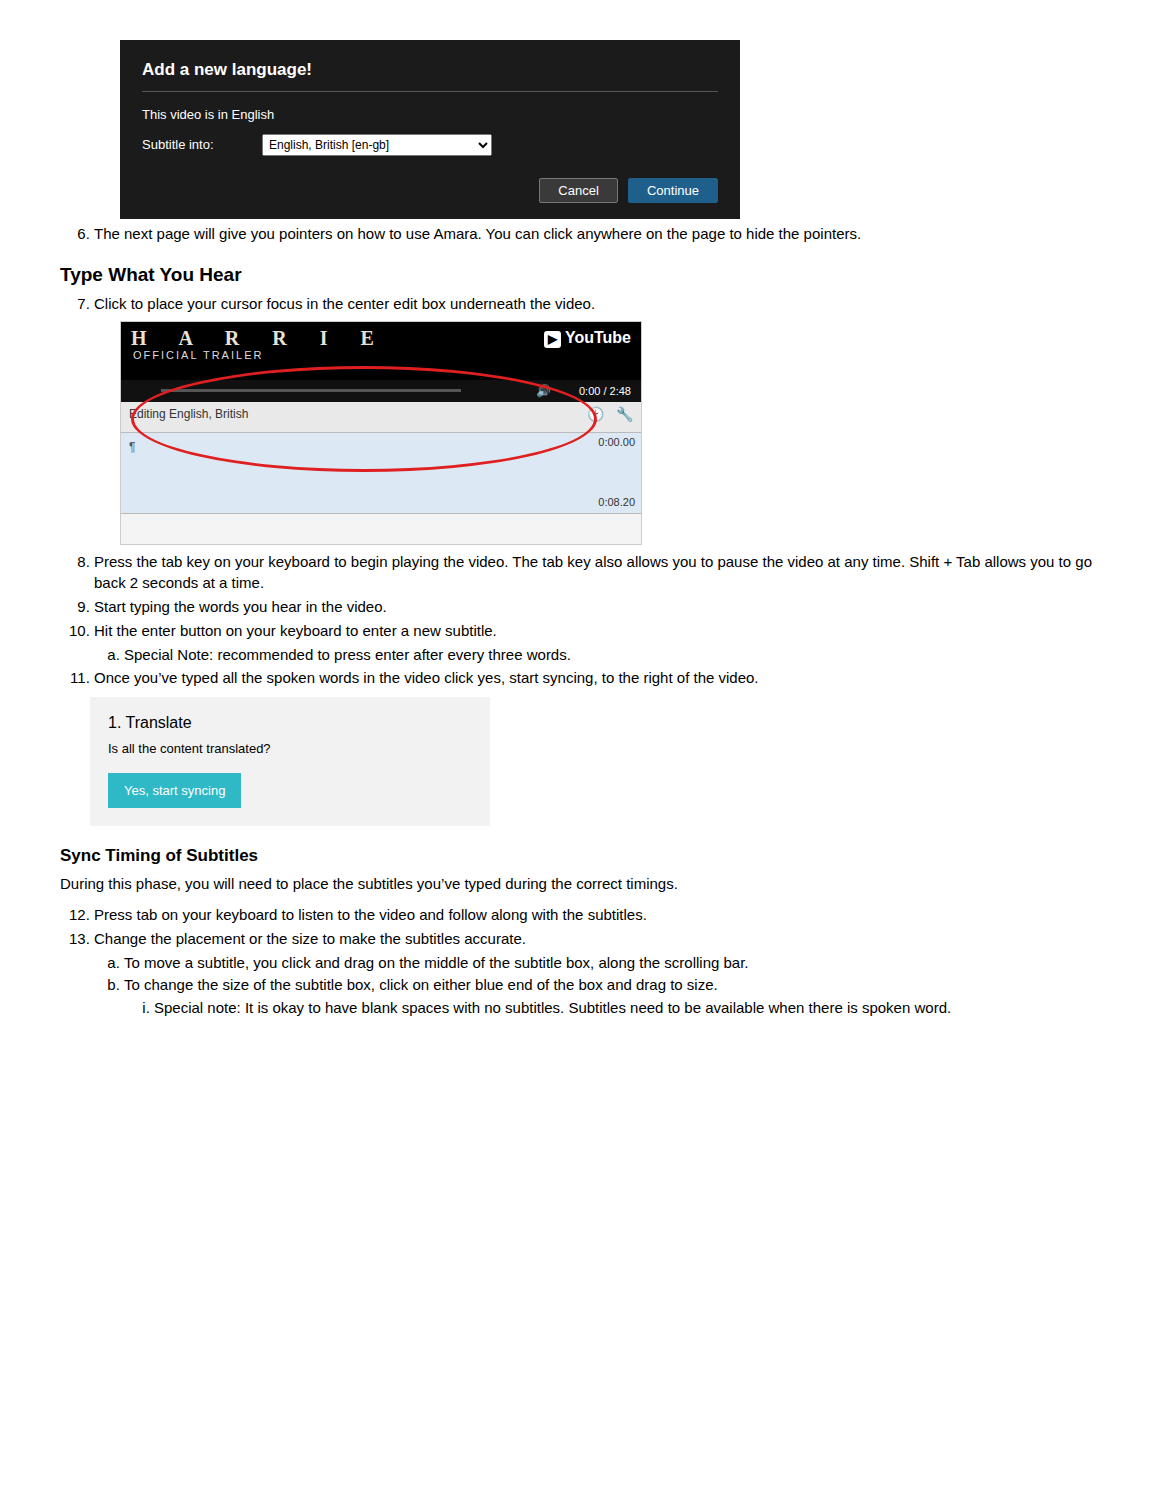Add a new language!
This video is in English
Subtitle into: English, British [en-gb]
Cancel Continue
The next page will give you pointers on how to use Amara. You can click anywhere on the page to hide the pointers.
Type What You Hear
Click to place your cursor focus in the center edit box underneath the video.
H A R R I E
OFFICIAL TRAILER
▶YouTube
🔊
0:00 / 2:48
Editing English, British 🕑 🔧
¶ 0:00.00 0:08.20
Press the tab key on your keyboard to begin playing the video. The tab key also allows you to pause the video at any time. Shift + Tab allows you to go back 2 seconds at a time.
Start typing the words you hear in the video.
Hit the enter button on your keyboard to enter a new subtitle.
Special Note: recommended to press enter after every three words.
Once you’ve typed all the spoken words in the video click yes, start syncing, to the right of the video.
1. Translate
Is all the content translated?
Yes, start syncing
Sync Timing of Subtitles
During this phase, you will need to place the subtitles you’ve typed during the correct timings.
Press tab on your keyboard to listen to the video and follow along with the subtitles.
Change the placement or the size to make the subtitles accurate.
To move a subtitle, you click and drag on the middle of the subtitle box, along the scrolling bar.
To change the size of the subtitle box, click on either blue end of the box and drag to size.
Special note: It is okay to have blank spaces with no subtitles. Subtitles need to be available when there is spoken word.